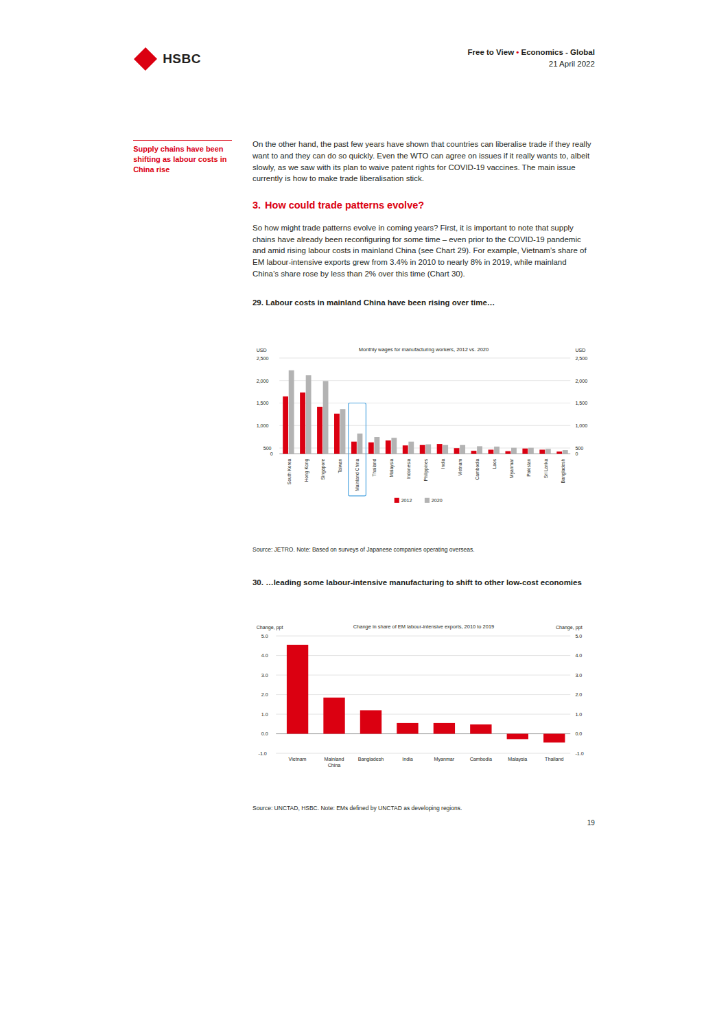HSBC
Free to View • Economics - Global
21 April 2022
Supply chains have been shifting as labour costs in China rise
On the other hand, the past few years have shown that countries can liberalise trade if they really want to and they can do so quickly. Even the WTO can agree on issues if it really wants to, albeit slowly, as we saw with its plan to waive patent rights for COVID-19 vaccines. The main issue currently is how to make trade liberalisation stick.
3. How could trade patterns evolve?
So how might trade patterns evolve in coming years? First, it is important to note that supply chains have already been reconfiguring for some time – even prior to the COVID-19 pandemic and amid rising labour costs in mainland China (see Chart 29). For example, Vietnam’s share of EM labour-intensive exports grew from 3.4% in 2010 to nearly 8% in 2019, while mainland China’s share rose by less than 2% over this time (Chart 30).
29. Labour costs in mainland China have been rising over time…
USD USD Monthly wages for manufacturing workers, 2012 vs. 2020 2,500 2,000 1,500 1,000 500 0 2,500 2,000 1,500 1,000 500 0 South Korea Hong Kong Singapore Taiwan Mainland China Thailand Malaysia Indonesia Philippines India Vietnam Cambodia Laos Myanmar Pakistan Sri Lanka Bangladesh 2012 2020
Source: JETRO. Note: Based on surveys of Japanese companies operating overseas.
30. …leading some labour-intensive manufacturing to shift to other low-cost economies
Change, ppt Change, ppt Change in share of EM labour-intensive exports, 2010 to 2019 5.0 4.0 3.0 2.0 1.0 0.0 -1.0 5.0 4.0 3.0 2.0 1.0 0.0 -1.0 Vietnam Mainland China Bangladesh India Myanmar Cambodia Malaysia Thailand
Source: UNCTAD, HSBC. Note: EMs defined by UNCTAD as developing regions.
19